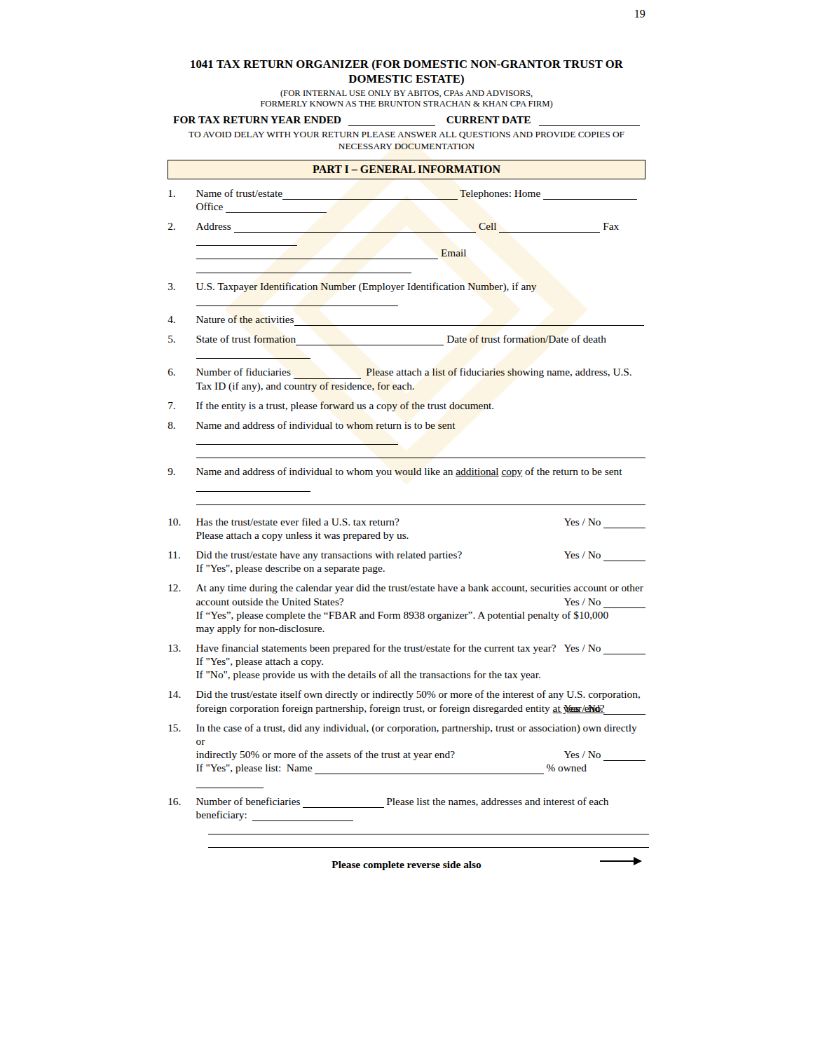19
1041 TAX RETURN ORGANIZER (FOR DOMESTIC NON-GRANTOR TRUST OR DOMESTIC ESTATE)
(FOR INTERNAL USE ONLY BY ABITOS, CPAs AND ADVISORS,
FORMERLY KNOWN AS THE BRUNTON STRACHAN & KHAN CPA FIRM)
FOR TAX RETURN YEAR ENDED CURRENT DATE
TO AVOID DELAY WITH YOUR RETURN PLEASE ANSWER ALL QUESTIONS AND PROVIDE COPIES OF NECESSARY DOCUMENTATION
PART I – GENERAL INFORMATION
1. Name of trust/estate Telephones: Home Office
2. Address Cell Fax Email
3. U.S. Taxpayer Identification Number (Employer Identification Number), if any
4. Nature of the activities
5. State of trust formation Date of trust formation/Date of death
6. Number of fiduciaries Please attach a list of fiduciaries showing name, address, U.S. Tax ID (if any), and country of residence, for each.
7. If the entity is a trust, please forward us a copy of the trust document.
8. Name and address of individual to whom return is to be sent
9. Name and address of individual to whom you would like an additional copy of the return to be sent
10. Has the trust/estate ever filed a U.S. tax return? Yes / No Please attach a copy unless it was prepared by us.
11. Did the trust/estate have any transactions with related parties? Yes / No If "Yes", please describe on a separate page.
12. At any time during the calendar year did the trust/estate have a bank account, securities account or other account outside the United States? Yes / No If “Yes”, please complete the “FBAR and Form 8938 organizer”. A potential penalty of $10,000 may apply for non-disclosure.
13. Have financial statements been prepared for the trust/estate for the current tax year? Yes / No If "Yes", please attach a copy. If "No", please provide us with the details of all the transactions for the tax year.
14. Did the trust/estate itself own directly or indirectly 50% or more of the interest of any U.S. corporation, foreign corporation foreign partnership, foreign trust, or foreign disregarded entity at year end? Yes / No
15. In the case of a trust, did any individual, (or corporation, partnership, trust or association) own directly or indirectly 50% or more of the assets of the trust at year end? Yes / No If "Yes", please list: Name % owned
16. Number of beneficiaries Please list the names, addresses and interest of each beneficiary:
Please complete reverse side also